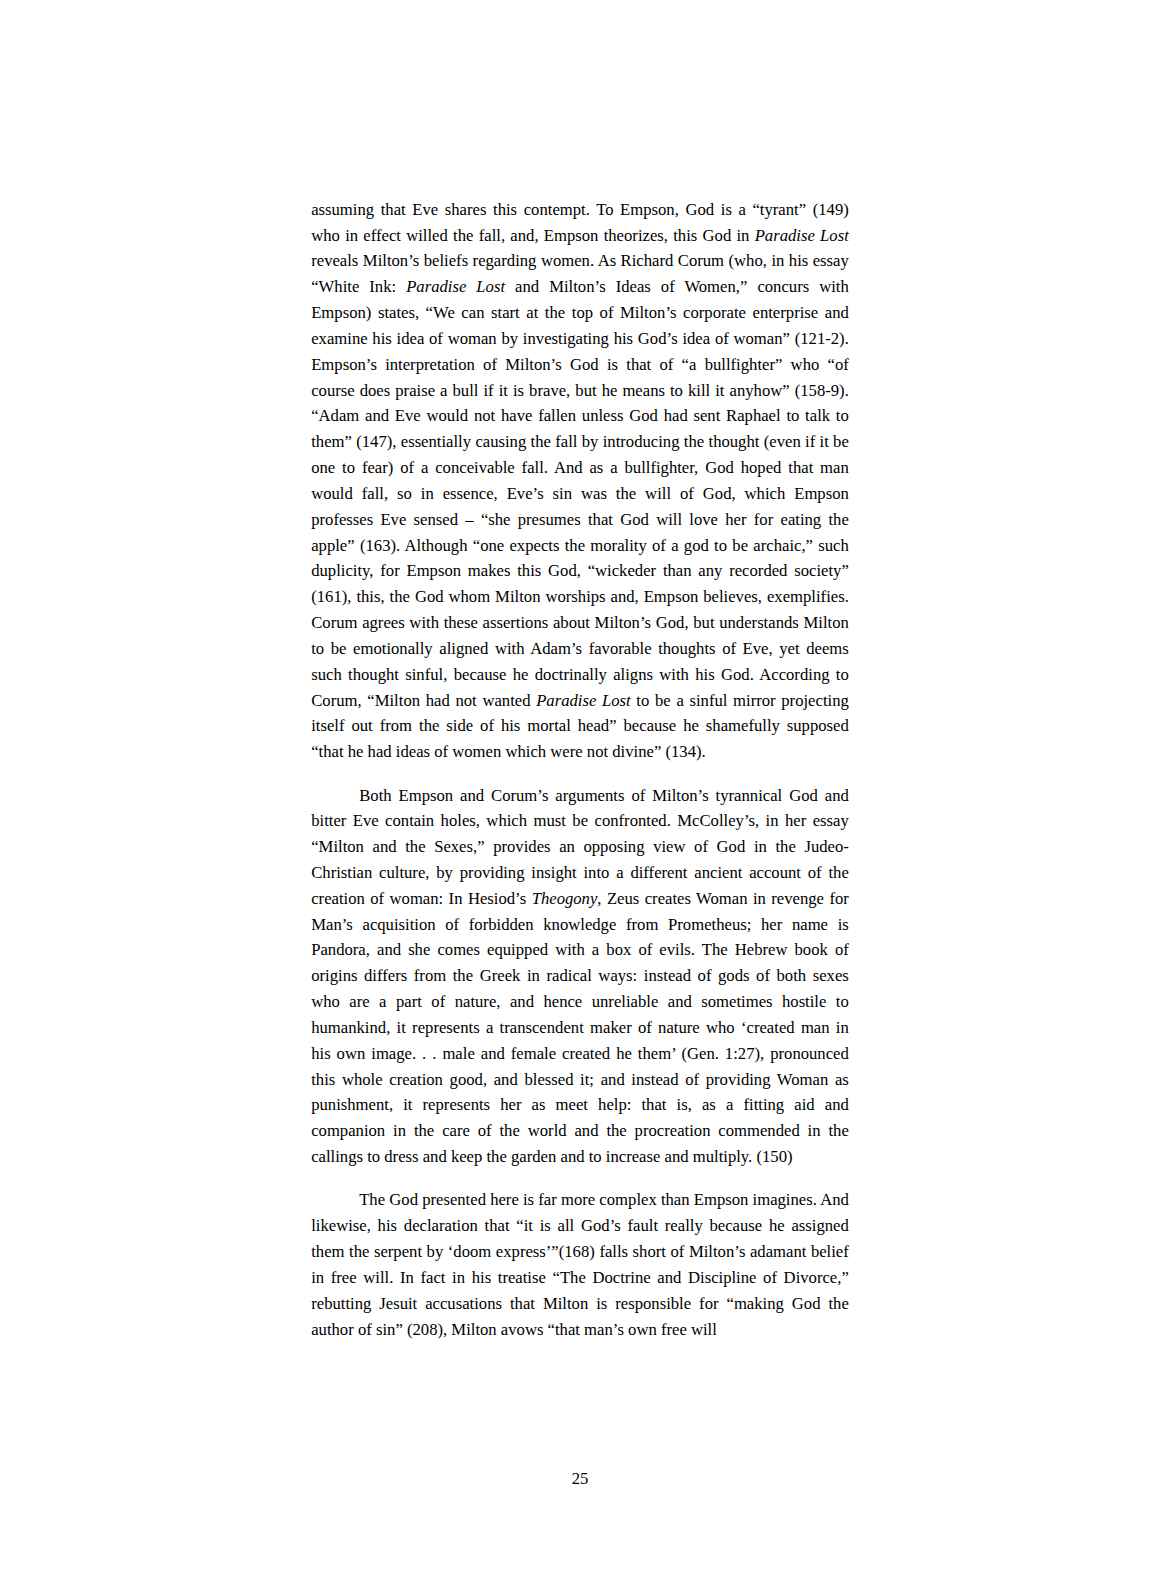assuming that Eve shares this contempt. To Empson, God is a “tyrant” (149) who in effect willed the fall, and, Empson theorizes, this God in Paradise Lost reveals Milton’s beliefs regarding women. As Richard Corum (who, in his essay “White Ink: Paradise Lost and Milton’s Ideas of Women,” concurs with Empson) states, “We can start at the top of Milton’s corporate enterprise and examine his idea of woman by investigating his God’s idea of woman” (121-2). Empson’s interpretation of Milton’s God is that of “a bullfighter” who “of course does praise a bull if it is brave, but he means to kill it anyhow” (158-9). “Adam and Eve would not have fallen unless God had sent Raphael to talk to them” (147), essentially causing the fall by introducing the thought (even if it be one to fear) of a conceivable fall. And as a bullfighter, God hoped that man would fall, so in essence, Eve’s sin was the will of God, which Empson professes Eve sensed – “she presumes that God will love her for eating the apple” (163). Although “one expects the morality of a god to be archaic,” such duplicity, for Empson makes this God, “wickeder than any recorded society” (161), this, the God whom Milton worships and, Empson believes, exemplifies. Corum agrees with these assertions about Milton’s God, but understands Milton to be emotionally aligned with Adam’s favorable thoughts of Eve, yet deems such thought sinful, because he doctrinally aligns with his God. According to Corum, “Milton had not wanted Paradise Lost to be a sinful mirror projecting itself out from the side of his mortal head” because he shamefully supposed “that he had ideas of women which were not divine” (134).
Both Empson and Corum’s arguments of Milton’s tyrannical God and bitter Eve contain holes, which must be confronted. McColley’s, in her essay “Milton and the Sexes,” provides an opposing view of God in the Judeo-Christian culture, by providing insight into a different ancient account of the creation of woman: In Hesiod’s Theogony, Zeus creates Woman in revenge for Man’s acquisition of forbidden knowledge from Prometheus; her name is Pandora, and she comes equipped with a box of evils. The Hebrew book of origins differs from the Greek in radical ways: instead of gods of both sexes who are a part of nature, and hence unreliable and sometimes hostile to humankind, it represents a transcendent maker of nature who ‘created man in his own image. . . male and female created he them’ (Gen. 1:27), pronounced this whole creation good, and blessed it; and instead of providing Woman as punishment, it represents her as meet help: that is, as a fitting aid and companion in the care of the world and the procreation commended in the callings to dress and keep the garden and to increase and multiply. (150)
The God presented here is far more complex than Empson imagines. And likewise, his declaration that “it is all God’s fault really because he assigned them the serpent by ‘doom express’”(168) falls short of Milton’s adamant belief in free will. In fact in his treatise “The Doctrine and Discipline of Divorce,” rebutting Jesuit accusations that Milton is responsible for “making God the author of sin” (208), Milton avows “that man’s own free will
25